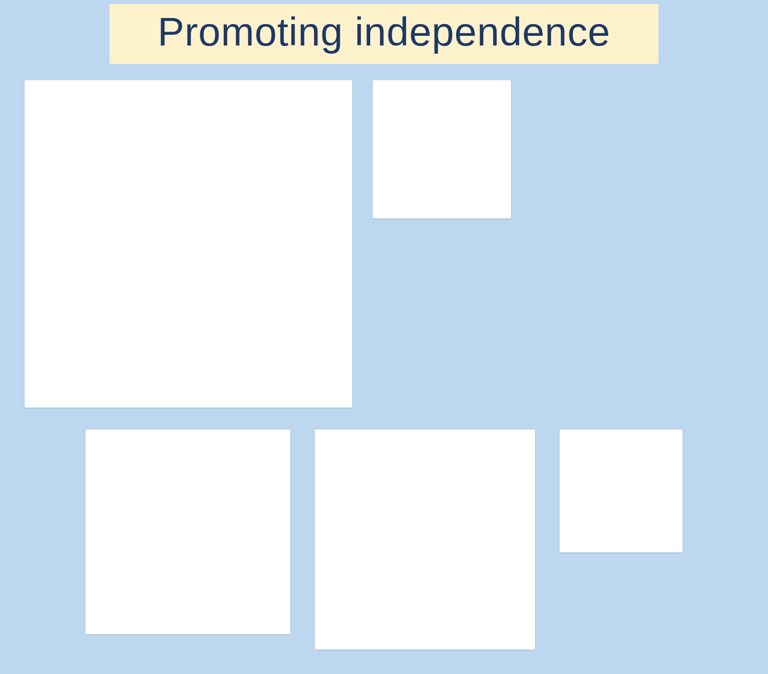Promoting independence
A girl puts on her purple coat in three steps.
Four numbered steps for the coat flip method.
A girl fastens her own school shoes.
A boy pulls a grey jumper over his head.
A boy dresses himself next to a wooden chair.